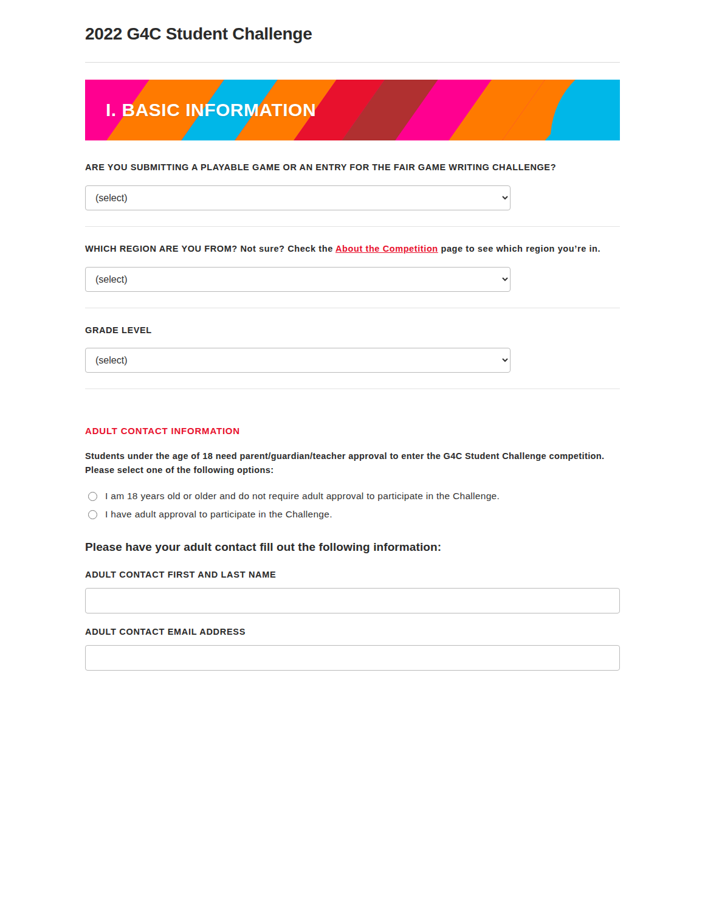2022 G4C Student Challenge
I. BASIC INFORMATION
ARE YOU SUBMITTING A PLAYABLE GAME OR AN ENTRY FOR THE FAIR GAME WRITING CHALLENGE? (select)
WHICH REGION ARE YOU FROM? Not sure? Check the About the Competition page to see which region you’re in. (select)
GRADE LEVEL (select)
ADULT CONTACT INFORMATION
Students under the age of 18 need parent/guardian/teacher approval to enter the G4C Student Challenge competition. Please select one of the following options:
I am 18 years old or older and do not require adult approval to participate in the Challenge.
I have adult approval to participate in the Challenge.
Please have your adult contact fill out the following information:
ADULT CONTACT FIRST AND LAST NAME
ADULT CONTACT EMAIL ADDRESS